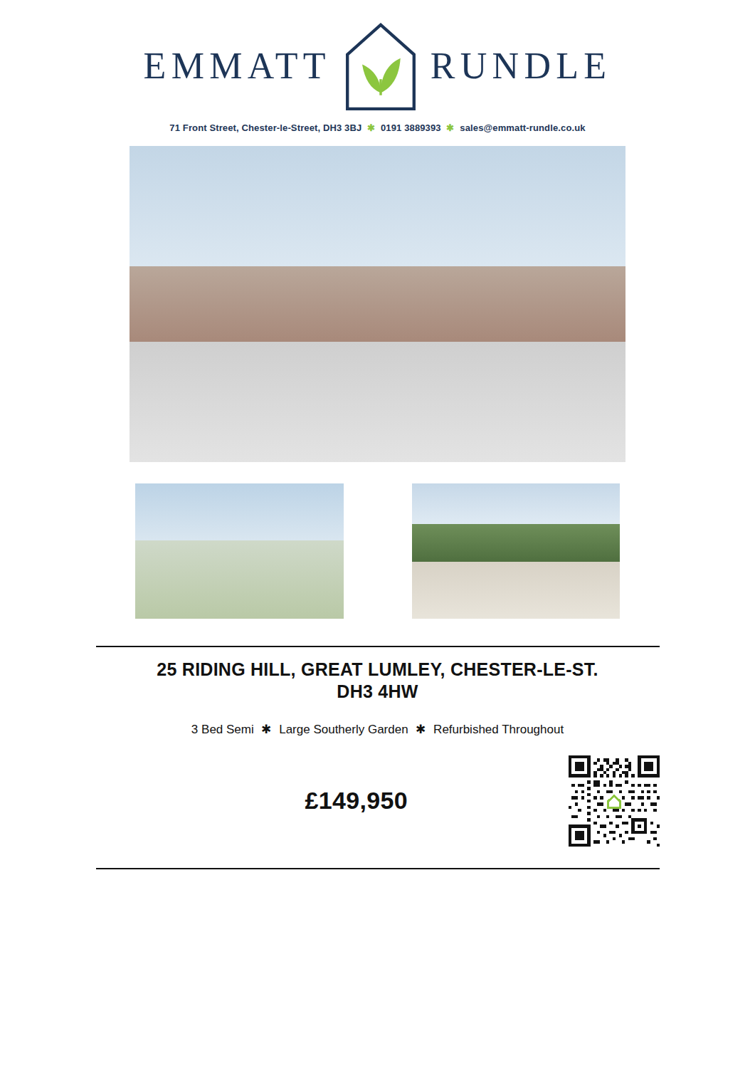EMMATT RUNDLE
71 Front Street, Chester-le-Street, DH3 3BJ ✱ 0191 3889393 ✱ sales@emmatt-rundle.co.uk
25 RIDING HILL, GREAT LUMLEY, CHESTER-LE-ST. DH3 4HW
3 Bed Semi ✱ Large Southerly Garden ✱ Refurbished Throughout
£149,950